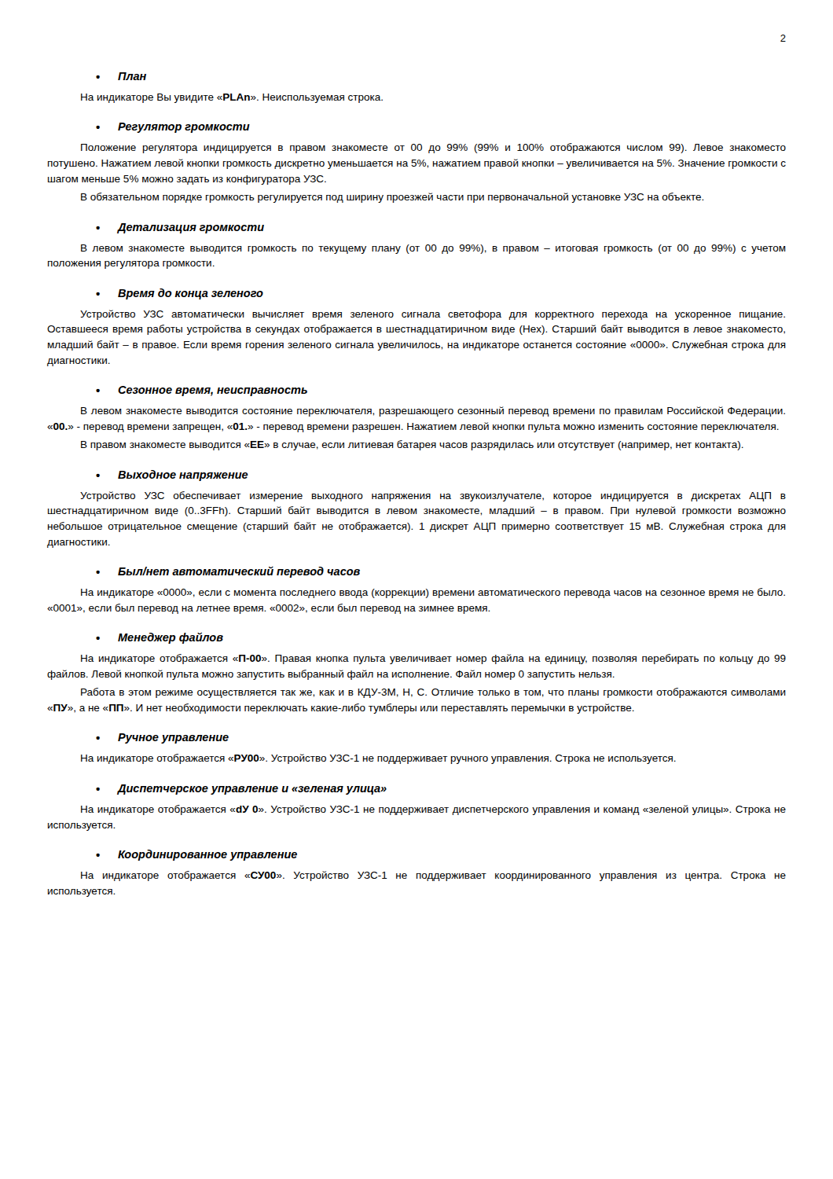2
План
На индикаторе Вы увидите «PLAn». Неиспользуемая строка.
Регулятор громкости
Положение регулятора индицируется в правом знакоместе от 00 до 99% (99% и 100% отображаются числом 99). Левое знакоместо потушено. Нажатием левой кнопки громкость дискретно уменьшается на 5%, нажатием правой кнопки – увеличивается на 5%. Значение громкости с шагом меньше 5% можно задать из конфигуратора УЗС.
В обязательном порядке громкость регулируется под ширину проезжей части при первоначальной установке УЗС на объекте.
Детализация громкости
В левом знакоместе выводится громкость по текущему плану (от 00 до 99%), в правом – итоговая громкость (от 00 до 99%) с учетом положения регулятора громкости.
Время до конца зеленого
Устройство УЗС автоматически вычисляет время зеленого сигнала светофора для корректного перехода на ускоренное пищание. Оставшееся время работы устройства в секундах отображается в шестнадцатиричном виде (Hex). Старший байт выводится в левое знакоместо, младший байт – в правое. Если время горения зеленого сигнала увеличилось, на индикаторе останется состояние «0000». Служебная строка для диагностики.
Сезонное время, неисправность
В левом знакоместе выводится состояние переключателя, разрешающего сезонный перевод времени по правилам Российской Федерации. «00.» - перевод времени запрещен, «01.» - перевод времени разрешен. Нажатием левой кнопки пульта можно изменить состояние переключателя.
В правом знакоместе выводится «EE» в случае, если литиевая батарея часов разрядилась или отсутствует (например, нет контакта).
Выходное напряжение
Устройство УЗС обеспечивает измерение выходного напряжения на звукоизлучателе, которое индицируется в дискретах АЦП в шестнадцатиричном виде (0..3FFh). Старший байт выводится в левом знакоместе, младший – в правом. При нулевой громкости возможно небольшое отрицательное смещение (старший байт не отображается). 1 дискрет АЦП примерно соответствует 15 мВ. Служебная строка для диагностики.
Был/нет автоматический перевод часов
На индикаторе «0000», если с момента последнего ввода (коррекции) времени автоматического перевода часов на сезонное время не было. «0001», если был перевод на летнее время. «0002», если был перевод на зимнее время.
Менеджер файлов
На индикаторе отображается «П-00». Правая кнопка пульта увеличивает номер файла на единицу, позволяя перебирать по кольцу до 99 файлов. Левой кнопкой пульта можно запустить выбранный файл на исполнение. Файл номер 0 запустить нельзя.
Работа в этом режиме осуществляется так же, как и в КДУ-3М, Н, С. Отличие только в том, что планы громкости отображаются символами «ПУ», а не «ПП». И нет необходимости переключать какие-либо тумблеры или переставлять перемычки в устройстве.
Ручное управление
На индикаторе отображается «РУ00». Устройство УЗС-1 не поддерживает ручного управления. Строка не используется.
Диспетчерское управление и «зеленая улица»
На индикаторе отображается «dУ 0». Устройство УЗС-1 не поддерживает диспетчерского управления и команд «зеленой улицы». Строка не используется.
Координированное управление
На индикаторе отображается «СУ00». Устройство УЗС-1 не поддерживает координированного управления из центра. Строка не используется.